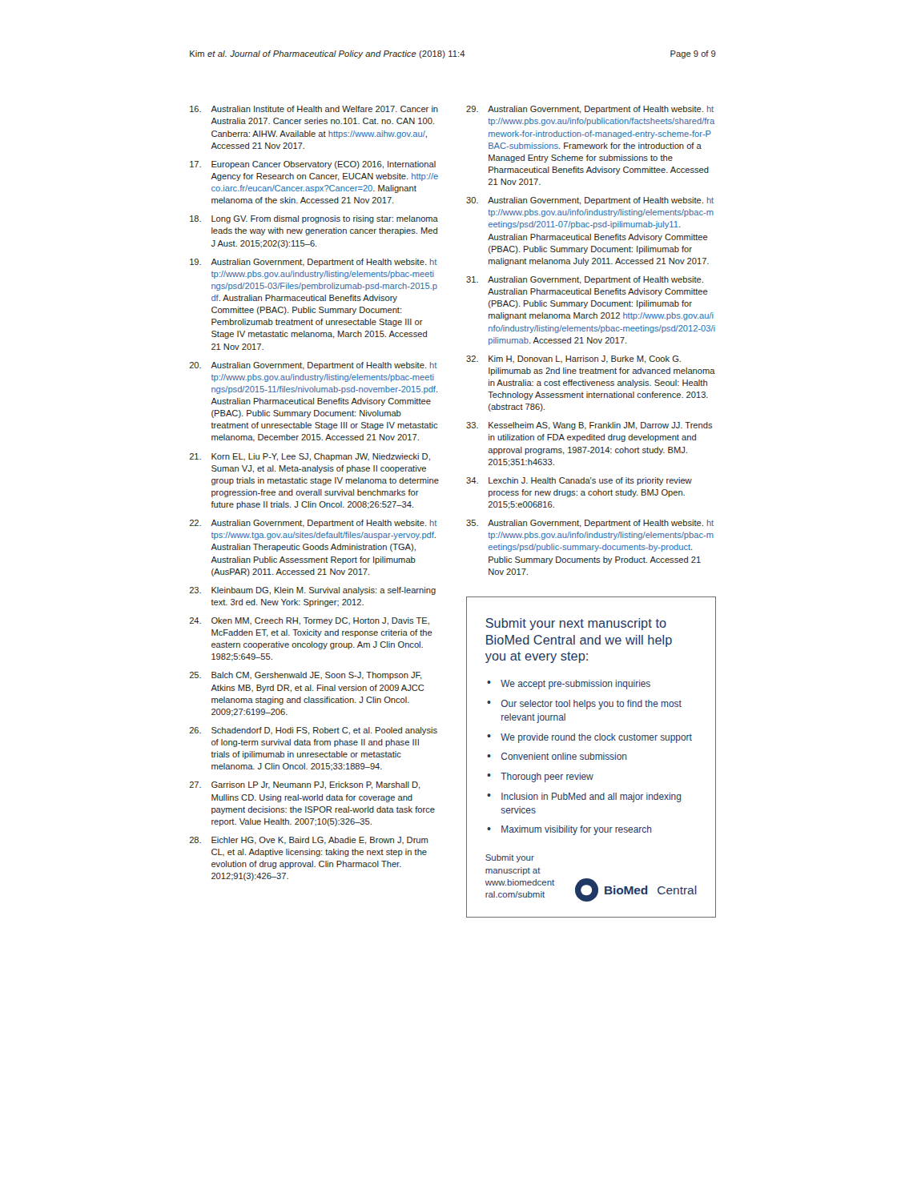Kim et al. Journal of Pharmaceutical Policy and Practice (2018) 11:4
Page 9 of 9
Australian Institute of Health and Welfare 2017. Cancer in Australia 2017. Cancer series no.101. Cat. no. CAN 100. Canberra: AIHW. Available at https://www.aihw.gov.au/, Accessed 21 Nov 2017.
European Cancer Observatory (ECO) 2016, International Agency for Research on Cancer, EUCAN website. http://eco.iarc.fr/eucan/Cancer.aspx?Cancer=20. Malignant melanoma of the skin. Accessed 21 Nov 2017.
Long GV. From dismal prognosis to rising star: melanoma leads the way with new generation cancer therapies. Med J Aust. 2015;202(3):115–6.
Australian Government, Department of Health website. http://www.pbs.gov.au/industry/listing/elements/pbac-meetings/psd/2015-03/Files/pembrolizumab-psd-march-2015.pdf. Australian Pharmaceutical Benefits Advisory Committee (PBAC). Public Summary Document: Pembrolizumab treatment of unresectable Stage III or Stage IV metastatic melanoma, March 2015. Accessed 21 Nov 2017.
Australian Government, Department of Health website. http://www.pbs.gov.au/industry/listing/elements/pbac-meetings/psd/2015-11/files/nivolumab-psd-november-2015.pdf. Australian Pharmaceutical Benefits Advisory Committee (PBAC). Public Summary Document: Nivolumab treatment of unresectable Stage III or Stage IV metastatic melanoma, December 2015. Accessed 21 Nov 2017.
Korn EL, Liu P-Y, Lee SJ, Chapman JW, Niedzwiecki D, Suman VJ, et al. Meta-analysis of phase II cooperative group trials in metastatic stage IV melanoma to determine progression-free and overall survival benchmarks for future phase II trials. J Clin Oncol. 2008;26:527–34.
Australian Government, Department of Health website. https://www.tga.gov.au/sites/default/files/auspar-yervoy.pdf. Australian Therapeutic Goods Administration (TGA), Australian Public Assessment Report for Ipilimumab (AusPAR) 2011. Accessed 21 Nov 2017.
Kleinbaum DG, Klein M. Survival analysis: a self-learning text. 3rd ed. New York: Springer; 2012.
Oken MM, Creech RH, Tormey DC, Horton J, Davis TE, McFadden ET, et al. Toxicity and response criteria of the eastern cooperative oncology group. Am J Clin Oncol. 1982;5:649–55.
Balch CM, Gershenwald JE, Soon S-J, Thompson JF, Atkins MB, Byrd DR, et al. Final version of 2009 AJCC melanoma staging and classification. J Clin Oncol. 2009;27:6199–206.
Schadendorf D, Hodi FS, Robert C, et al. Pooled analysis of long-term survival data from phase II and phase III trials of ipilimumab in unresectable or metastatic melanoma. J Clin Oncol. 2015;33:1889–94.
Garrison LP Jr, Neumann PJ, Erickson P, Marshall D, Mullins CD. Using real-world data for coverage and payment decisions: the ISPOR real-world data task force report. Value Health. 2007;10(5):326–35.
Eichler HG, Ove K, Baird LG, Abadie E, Brown J, Drum CL, et al. Adaptive licensing: taking the next step in the evolution of drug approval. Clin Pharmacol Ther. 2012;91(3):426–37.
Australian Government, Department of Health website. http://www.pbs.gov.au/info/publication/factsheets/shared/framework-for-introduction-of-managed-entry-scheme-for-PBAC-submissions. Framework for the introduction of a Managed Entry Scheme for submissions to the Pharmaceutical Benefits Advisory Committee. Accessed 21 Nov 2017.
Australian Government, Department of Health website. http://www.pbs.gov.au/info/industry/listing/elements/pbac-meetings/psd/2011-07/pbac-psd-ipilimumab-july11. Australian Pharmaceutical Benefits Advisory Committee (PBAC). Public Summary Document: Ipilimumab for malignant melanoma July 2011. Accessed 21 Nov 2017.
Australian Government, Department of Health website. Australian Pharmaceutical Benefits Advisory Committee (PBAC). Public Summary Document: Ipilimumab for malignant melanoma March 2012 http://www.pbs.gov.au/info/industry/listing/elements/pbac-meetings/psd/2012-03/ipilimumab. Accessed 21 Nov 2017.
Kim H, Donovan L, Harrison J, Burke M, Cook G. Ipilimumab as 2nd line treatment for advanced melanoma in Australia: a cost effectiveness analysis. Seoul: Health Technology Assessment international conference. 2013. (abstract 786).
Kesselheim AS, Wang B, Franklin JM, Darrow JJ. Trends in utilization of FDA expedited drug development and approval programs, 1987-2014: cohort study. BMJ. 2015;351:h4633.
Lexchin J. Health Canada's use of its priority review process for new drugs: a cohort study. BMJ Open. 2015;5:e006816.
Australian Government, Department of Health website. http://www.pbs.gov.au/info/industry/listing/elements/pbac-meetings/psd/public-summary-documents-by-product. Public Summary Documents by Product. Accessed 21 Nov 2017.
Submit your next manuscript to BioMed Central and we will help you at every step:
We accept pre-submission inquiries
Our selector tool helps you to find the most relevant journal
We provide round the clock customer support
Convenient online submission
Thorough peer review
Inclusion in PubMed and all major indexing services
Maximum visibility for your research
Submit your manuscript at
www.biomedcentral.com/submit
Bio Med Central